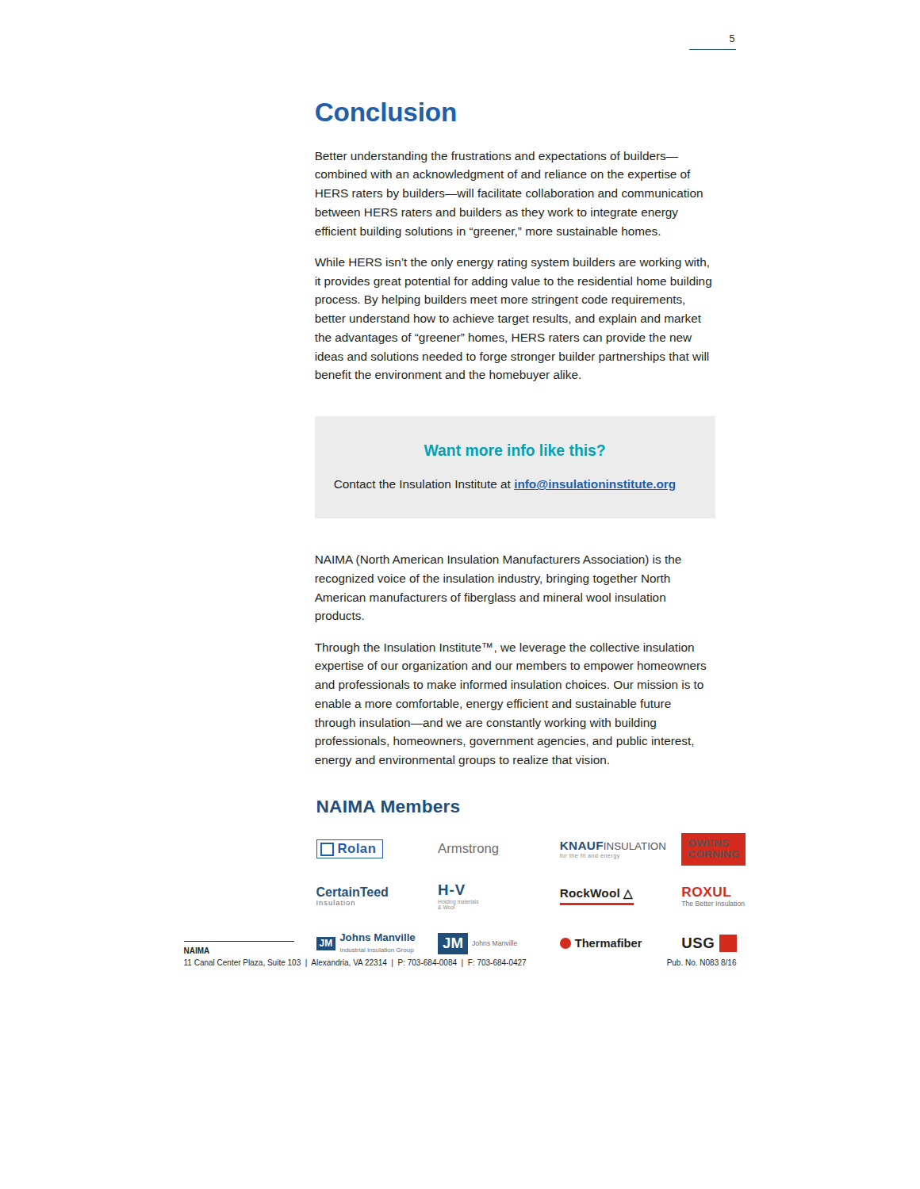5
Conclusion
Better understanding the frustrations and expectations of builders—combined with an acknowledgment of and reliance on the expertise of HERS raters by builders—will facilitate collaboration and communication between HERS raters and builders as they work to integrate energy efficient building solutions in “greener,” more sustainable homes.
While HERS isn’t the only energy rating system builders are working with, it provides great potential for adding value to the residential home building process. By helping builders meet more stringent code requirements, better understand how to achieve target results, and explain and market the advantages of “greener” homes, HERS raters can provide the new ideas and solutions needed to forge stronger builder partnerships that will benefit the environment and the homebuyer alike.
Want more info like this?
Contact the Insulation Institute at info@insulationinstitute.org
NAIMA (North American Insulation Manufacturers Association) is the recognized voice of the insulation industry, bringing together North American manufacturers of fiberglass and mineral wool insulation products.
Through the Insulation Institute™, we leverage the collective insulation expertise of our organization and our members to empower homeowners and professionals to make informed insulation choices. Our mission is to enable a more comfortable, energy efficient and sustainable future through insulation—and we are constantly working with building professionals, homeowners, government agencies, and public interest, energy and environmental groups to realize that vision.
NAIMA Members
Rolan
Armstrong
KNAUFINSULATIONfor the fit and energy
OWENS
CORNING
CertainTeed Insulation
H-V Holding materials
& Wool
RockWool △
ROXUL The Better Insulation
JM Johns Manville Industrial Insulation Group
JM Johns Manville
Thermafiber
USG
NAIMA
11 Canal Center Plaza, Suite 103 | Alexandria, VA 22314 | P: 703-684-0084 | F: 703-684-0427
Pub. No. N083 8/16